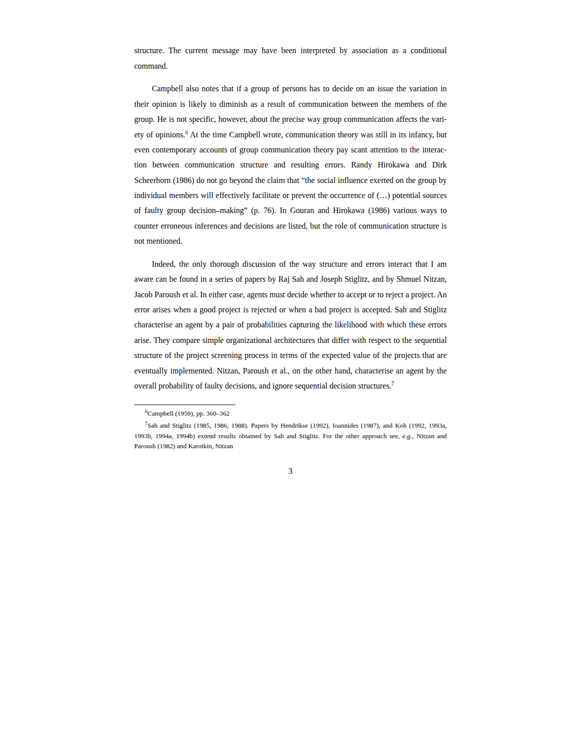structure. The current message may have been interpreted by association as a conditional command.
Campbell also notes that if a group of persons has to decide on an issue the variation in their opinion is likely to diminish as a result of communication between the members of the group. He is not specific, however, about the precise way group communication affects the variety of opinions.6 At the time Campbell wrote, communication theory was still in its infancy, but even contemporary accounts of group communication theory pay scant attention to the interaction between communication structure and resulting errors. Randy Hirokawa and Dirk Scheerhorn (1986) do not go beyond the claim that “the social influence exerted on the group by individual members will effectively facilitate or prevent the occurrence of (…) potential sources of faulty group decision–making” (p. 76). In Gouran and Hirokawa (1986) various ways to counter erroneous inferences and decisions are listed, but the role of communication structure is not mentioned.
Indeed, the only thorough discussion of the way structure and errors interact that I am aware can be found in a series of papers by Raj Sah and Joseph Stiglitz, and by Shmuel Nitzan, Jacob Paroush et al. In either case, agents must decide whether to accept or to reject a project. An error arises when a good project is rejected or when a bad project is accepted. Sah and Stiglitz characterise an agent by a pair of probabilities capturing the likelihood with which these errors arise. They compare simple organizational architectures that differ with respect to the sequential structure of the project screening process in terms of the expected value of the projects that are eventually implemented. Nitzan, Paroush et al., on the other hand, characterise an agent by the overall probability of faulty decisions, and ignore sequential decision structures.7
6Campbell (1959), pp. 360–362
7Sah and Stiglitz (1985, 1986, 1988). Papers by Hendrikse (1992), Ioannides (1987), and Koh (1992, 1993a, 1993b, 1994a, 1994b) extend results obtained by Sah and Stiglitz. For the other approach see, e.g., Nitzan and Paroush (1982) and Karotkin, Nitzan
3